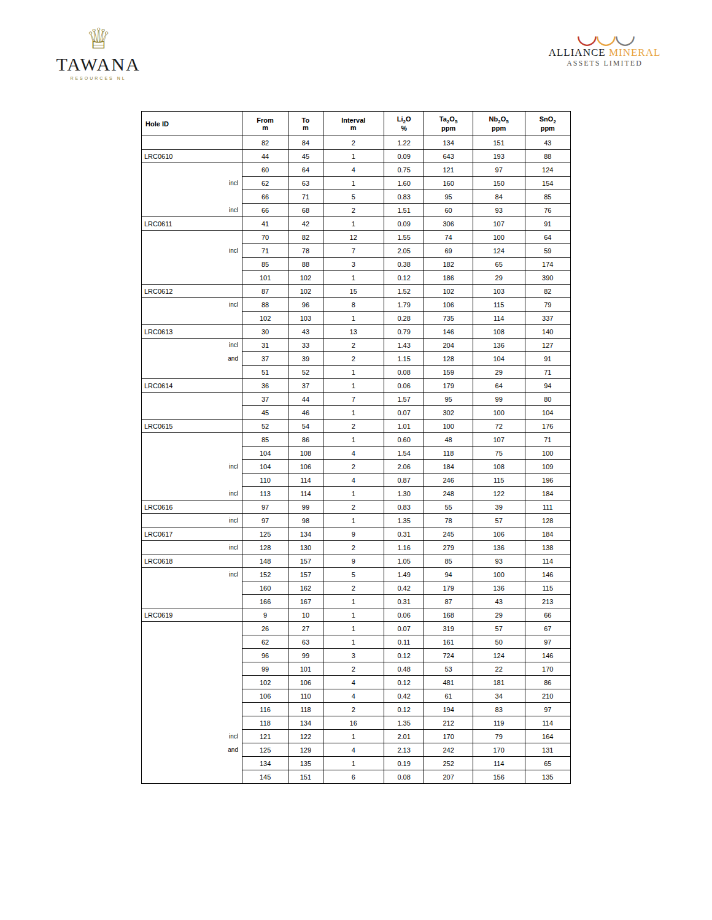♕
TAWANA
RESOURCES NL
◡◡◡
ALLIANCE MINERAL
ASSETS LIMITED
| Hole ID | From m | To m | Interval m | Li 2 O % | Ta 2 O 5 ppm | Nb 2 O 5 ppm | SnO 2 ppm |
| --- | --- | --- | --- | --- | --- | --- | --- |
| | | 82 | 84 | 2 | 1.22 | 134 | 151 | 43 |
| LRC0610 | | 44 | 45 | 1 | 0.09 | 643 | 193 | 88 |
| | | 60 | 64 | 4 | 0.75 | 121 | 97 | 124 |
| | incl | 62 | 63 | 1 | 1.60 | 160 | 150 | 154 |
| | | 66 | 71 | 5 | 0.83 | 95 | 84 | 85 |
| | incl | 66 | 68 | 2 | 1.51 | 60 | 93 | 76 |
| LRC0611 | | 41 | 42 | 1 | 0.09 | 306 | 107 | 91 |
| | | 70 | 82 | 12 | 1.55 | 74 | 100 | 64 |
| | incl | 71 | 78 | 7 | 2.05 | 69 | 124 | 59 |
| | | 85 | 88 | 3 | 0.38 | 182 | 65 | 174 |
| | | 101 | 102 | 1 | 0.12 | 186 | 29 | 390 |
| LRC0612 | | 87 | 102 | 15 | 1.52 | 102 | 103 | 82 |
| | incl | 88 | 96 | 8 | 1.79 | 106 | 115 | 79 |
| | | 102 | 103 | 1 | 0.28 | 735 | 114 | 337 |
| LRC0613 | | 30 | 43 | 13 | 0.79 | 146 | 108 | 140 |
| | incl | 31 | 33 | 2 | 1.43 | 204 | 136 | 127 |
| | and | 37 | 39 | 2 | 1.15 | 128 | 104 | 91 |
| | | 51 | 52 | 1 | 0.08 | 159 | 29 | 71 |
| LRC0614 | | 36 | 37 | 1 | 0.06 | 179 | 64 | 94 |
| | | 37 | 44 | 7 | 1.57 | 95 | 99 | 80 |
| | | 45 | 46 | 1 | 0.07 | 302 | 100 | 104 |
| LRC0615 | | 52 | 54 | 2 | 1.01 | 100 | 72 | 176 |
| | | 85 | 86 | 1 | 0.60 | 48 | 107 | 71 |
| | | 104 | 108 | 4 | 1.54 | 118 | 75 | 100 |
| | incl | 104 | 106 | 2 | 2.06 | 184 | 108 | 109 |
| | | 110 | 114 | 4 | 0.87 | 246 | 115 | 196 |
| | incl | 113 | 114 | 1 | 1.30 | 248 | 122 | 184 |
| LRC0616 | | 97 | 99 | 2 | 0.83 | 55 | 39 | 111 |
| | incl | 97 | 98 | 1 | 1.35 | 78 | 57 | 128 |
| LRC0617 | | 125 | 134 | 9 | 0.31 | 245 | 106 | 184 |
| | incl | 128 | 130 | 2 | 1.16 | 279 | 136 | 138 |
| LRC0618 | | 148 | 157 | 9 | 1.05 | 85 | 93 | 114 |
| | incl | 152 | 157 | 5 | 1.49 | 94 | 100 | 146 |
| | | 160 | 162 | 2 | 0.42 | 179 | 136 | 115 |
| | | 166 | 167 | 1 | 0.31 | 87 | 43 | 213 |
| LRC0619 | | 9 | 10 | 1 | 0.06 | 168 | 29 | 66 |
| | | 26 | 27 | 1 | 0.07 | 319 | 57 | 67 |
| | | 62 | 63 | 1 | 0.11 | 161 | 50 | 97 |
| | | 96 | 99 | 3 | 0.12 | 724 | 124 | 146 |
| | | 99 | 101 | 2 | 0.48 | 53 | 22 | 170 |
| | | 102 | 106 | 4 | 0.12 | 481 | 181 | 86 |
| | | 106 | 110 | 4 | 0.42 | 61 | 34 | 210 |
| | | 116 | 118 | 2 | 0.12 | 194 | 83 | 97 |
| | | 118 | 134 | 16 | 1.35 | 212 | 119 | 114 |
| | incl | 121 | 122 | 1 | 2.01 | 170 | 79 | 164 |
| | and | 125 | 129 | 4 | 2.13 | 242 | 170 | 131 |
| | | 134 | 135 | 1 | 0.19 | 252 | 114 | 65 |
| | | 145 | 151 | 6 | 0.08 | 207 | 156 | 135 |